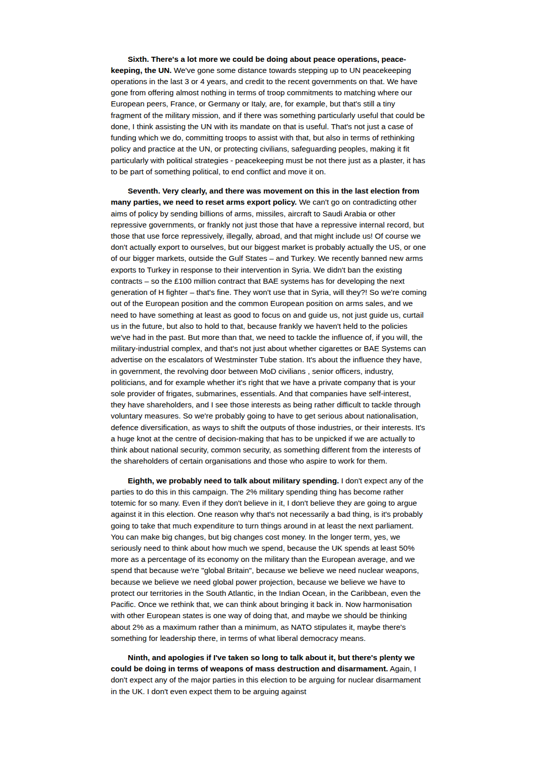Sixth. There's a lot more we could be doing about peace operations, peace-keeping, the UN. We've gone some distance towards stepping up to UN peacekeeping operations in the last 3 or 4 years, and credit to the recent governments on that. We have gone from offering almost nothing in terms of troop commitments to matching where our European peers, France, or Germany or Italy, are, for example, but that's still a tiny fragment of the military mission, and if there was something particularly useful that could be done, I think assisting the UN with its mandate on that is useful. That's not just a case of funding which we do, committing troops to assist with that, but also in terms of rethinking policy and practice at the UN, or protecting civilians, safeguarding peoples, making it fit particularly with political strategies - peacekeeping must be not there just as a plaster, it has to be part of something political, to end conflict and move it on.
Seventh. Very clearly, and there was movement on this in the last election from many parties, we need to reset arms export policy. We can't go on contradicting other aims of policy by sending billions of arms, missiles, aircraft to Saudi Arabia or other repressive governments, or frankly not just those that have a repressive internal record, but those that use force repressively, illegally, abroad, and that might include us! Of course we don't actually export to ourselves, but our biggest market is probably actually the US, or one of our bigger markets, outside the Gulf States – and Turkey. We recently banned new arms exports to Turkey in response to their intervention in Syria. We didn't ban the existing contracts – so the £100 million contract that BAE systems has for developing the next generation of H fighter – that's fine. They won't use that in Syria, will they?! So we're coming out of the European position and the common European position on arms sales, and we need to have something at least as good to focus on and guide us, not just guide us, curtail us in the future, but also to hold to that, because frankly we haven't held to the policies we've had in the past. But more than that, we need to tackle the influence of, if you will, the military-industrial complex, and that's not just about whether cigarettes or BAE Systems can advertise on the escalators of Westminster Tube station. It's about the influence they have, in government, the revolving door between MoD civilians , senior officers, industry, politicians, and for example whether it's right that we have a private company that is your sole provider of frigates, submarines, essentials. And that companies have self-interest, they have shareholders, and I see those interests as being rather difficult to tackle through voluntary measures. So we're probably going to have to get serious about nationalisation, defence diversification, as ways to shift the outputs of those industries, or their interests. It's a huge knot at the centre of decision-making that has to be unpicked if we are actually to think about national security, common security, as something different from the interests of the shareholders of certain organisations and those who aspire to work for them.
Eighth, we probably need to talk about military spending. I don't expect any of the parties to do this in this campaign. The 2% military spending thing has become rather totemic for so many. Even if they don't believe in it, I don't believe they are going to argue against it in this election. One reason why that's not necessarily a bad thing, is it's probably going to take that much expenditure to turn things around in at least the next parliament. You can make big changes, but big changes cost money. In the longer term, yes, we seriously need to think about how much we spend, because the UK spends at least 50% more as a percentage of its economy on the military than the European average, and we spend that because we're "global Britain", because we believe we need nuclear weapons, because we believe we need global power projection, because we believe we have to protect our territories in the South Atlantic, in the Indian Ocean, in the Caribbean, even the Pacific. Once we rethink that, we can think about bringing it back in. Now harmonisation with other European states is one way of doing that, and maybe we should be thinking about 2% as a maximum rather than a minimum, as NATO stipulates it, maybe there's something for leadership there, in terms of what liberal democracy means.
Ninth, and apologies if I've taken so long to talk about it, but there's plenty we could be doing in terms of weapons of mass destruction and disarmament. Again, I don't expect any of the major parties in this election to be arguing for nuclear disarmament in the UK. I don't even expect them to be arguing against